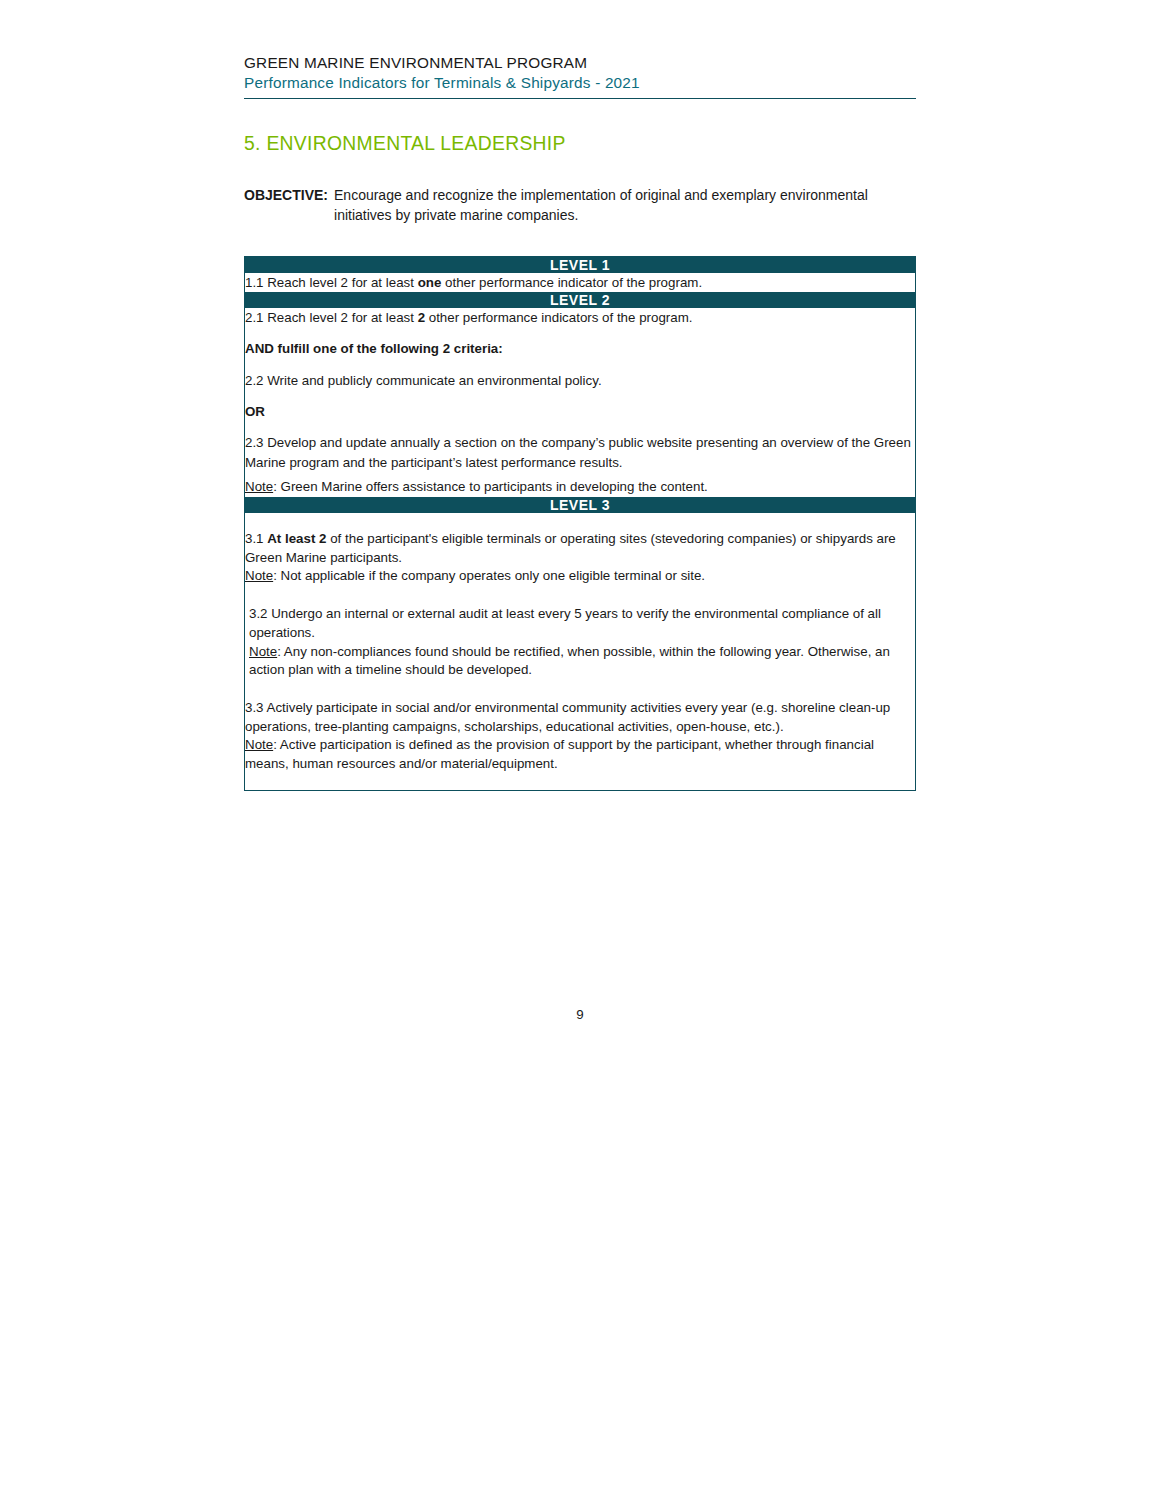GREEN MARINE ENVIRONMENTAL PROGRAM
Performance Indicators for Terminals & Shipyards - 2021
5. ENVIRONMENTAL LEADERSHIP
OBJECTIVE: Encourage and recognize the implementation of original and exemplary environmental initiatives by private marine companies.
| LEVEL 1 |
| 1.1 Reach level 2 for at least one other performance indicator of the program. |
| LEVEL 2 |
| 2.1 Reach level 2 for at least 2 other performance indicators of the program. AND fulfill one of the following 2 criteria: 2.2 Write and publicly communicate an environmental policy. OR 2.3 Develop and update annually a section on the company’s public website presenting an overview of the Green Marine program and the participant’s latest performance results. Note : Green Marine offers assistance to participants in developing the content. |
| LEVEL 3 |
| 3.1 At least 2 of the participant's eligible terminals or operating sites (stevedoring companies) or shipyards are Green Marine participants. Note : Not applicable if the company operates only one eligible terminal or site. 3.2 Undergo an internal or external audit at least every 5 years to verify the environmental compliance of all operations. Note : Any non-compliances found should be rectified, when possible, within the following year. Otherwise, an action plan with a timeline should be developed. 3.3 Actively participate in social and/or environmental community activities every year (e.g. shoreline clean-up operations, tree-planting campaigns, scholarships, educational activities, open-house, etc.). Note : Active participation is defined as the provision of support by the participant, whether through financial means, human resources and/or material/equipment. |
9